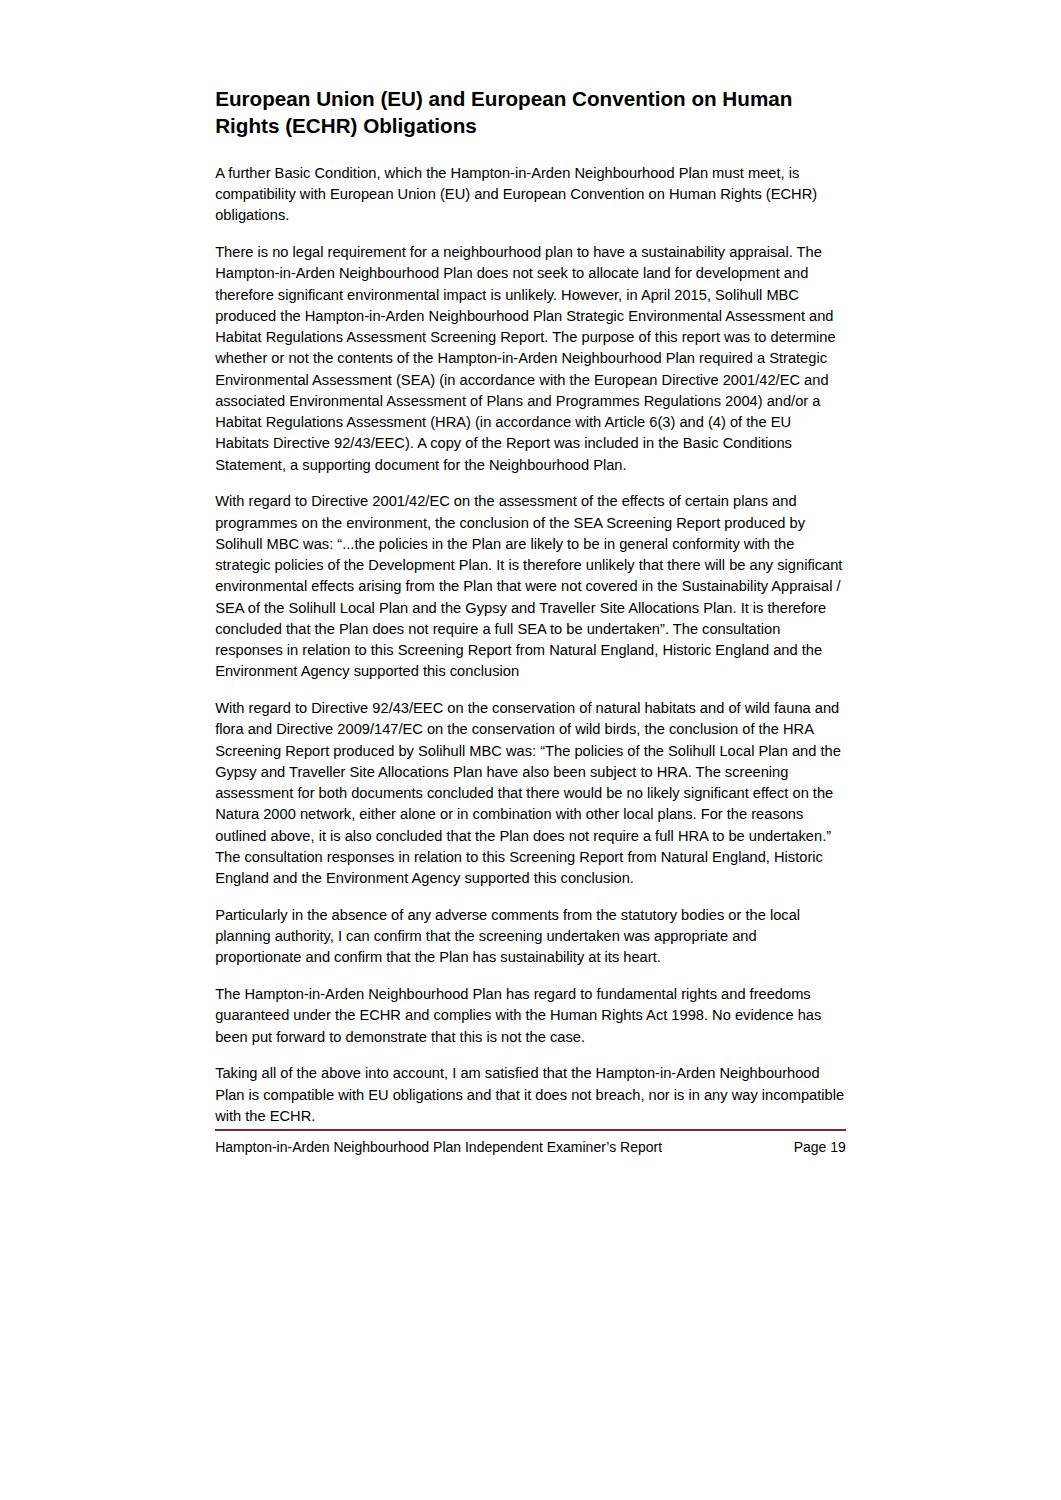European Union (EU) and European Convention on Human Rights (ECHR) Obligations
A further Basic Condition, which the Hampton-in-Arden Neighbourhood Plan must meet, is compatibility with European Union (EU) and European Convention on Human Rights (ECHR) obligations.
There is no legal requirement for a neighbourhood plan to have a sustainability appraisal. The Hampton-in-Arden Neighbourhood Plan does not seek to allocate land for development and therefore significant environmental impact is unlikely. However, in April 2015, Solihull MBC produced the Hampton-in-Arden Neighbourhood Plan Strategic Environmental Assessment and Habitat Regulations Assessment Screening Report. The purpose of this report was to determine whether or not the contents of the Hampton-in-Arden Neighbourhood Plan required a Strategic Environmental Assessment (SEA) (in accordance with the European Directive 2001/42/EC and associated Environmental Assessment of Plans and Programmes Regulations 2004) and/or a Habitat Regulations Assessment (HRA) (in accordance with Article 6(3) and (4) of the EU Habitats Directive 92/43/EEC). A copy of the Report was included in the Basic Conditions Statement, a supporting document for the Neighbourhood Plan.
With regard to Directive 2001/42/EC on the assessment of the effects of certain plans and programmes on the environment, the conclusion of the SEA Screening Report produced by Solihull MBC was: “...the policies in the Plan are likely to be in general conformity with the strategic policies of the Development Plan. It is therefore unlikely that there will be any significant environmental effects arising from the Plan that were not covered in the Sustainability Appraisal / SEA of the Solihull Local Plan and the Gypsy and Traveller Site Allocations Plan. It is therefore concluded that the Plan does not require a full SEA to be undertaken”. The consultation responses in relation to this Screening Report from Natural England, Historic England and the Environment Agency supported this conclusion
With regard to Directive 92/43/EEC on the conservation of natural habitats and of wild fauna and flora and Directive 2009/147/EC on the conservation of wild birds, the conclusion of the HRA Screening Report produced by Solihull MBC was: “The policies of the Solihull Local Plan and the Gypsy and Traveller Site Allocations Plan have also been subject to HRA. The screening assessment for both documents concluded that there would be no likely significant effect on the Natura 2000 network, either alone or in combination with other local plans. For the reasons outlined above, it is also concluded that the Plan does not require a full HRA to be undertaken.” The consultation responses in relation to this Screening Report from Natural England, Historic England and the Environment Agency supported this conclusion.
Particularly in the absence of any adverse comments from the statutory bodies or the local planning authority, I can confirm that the screening undertaken was appropriate and proportionate and confirm that the Plan has sustainability at its heart.
The Hampton-in-Arden Neighbourhood Plan has regard to fundamental rights and freedoms guaranteed under the ECHR and complies with the Human Rights Act 1998. No evidence has been put forward to demonstrate that this is not the case.
Taking all of the above into account, I am satisfied that the Hampton-in-Arden Neighbourhood Plan is compatible with EU obligations and that it does not breach, nor is in any way incompatible with the ECHR.
Hampton-in-Arden Neighbourhood Plan Independent Examiner’s Report Page 19